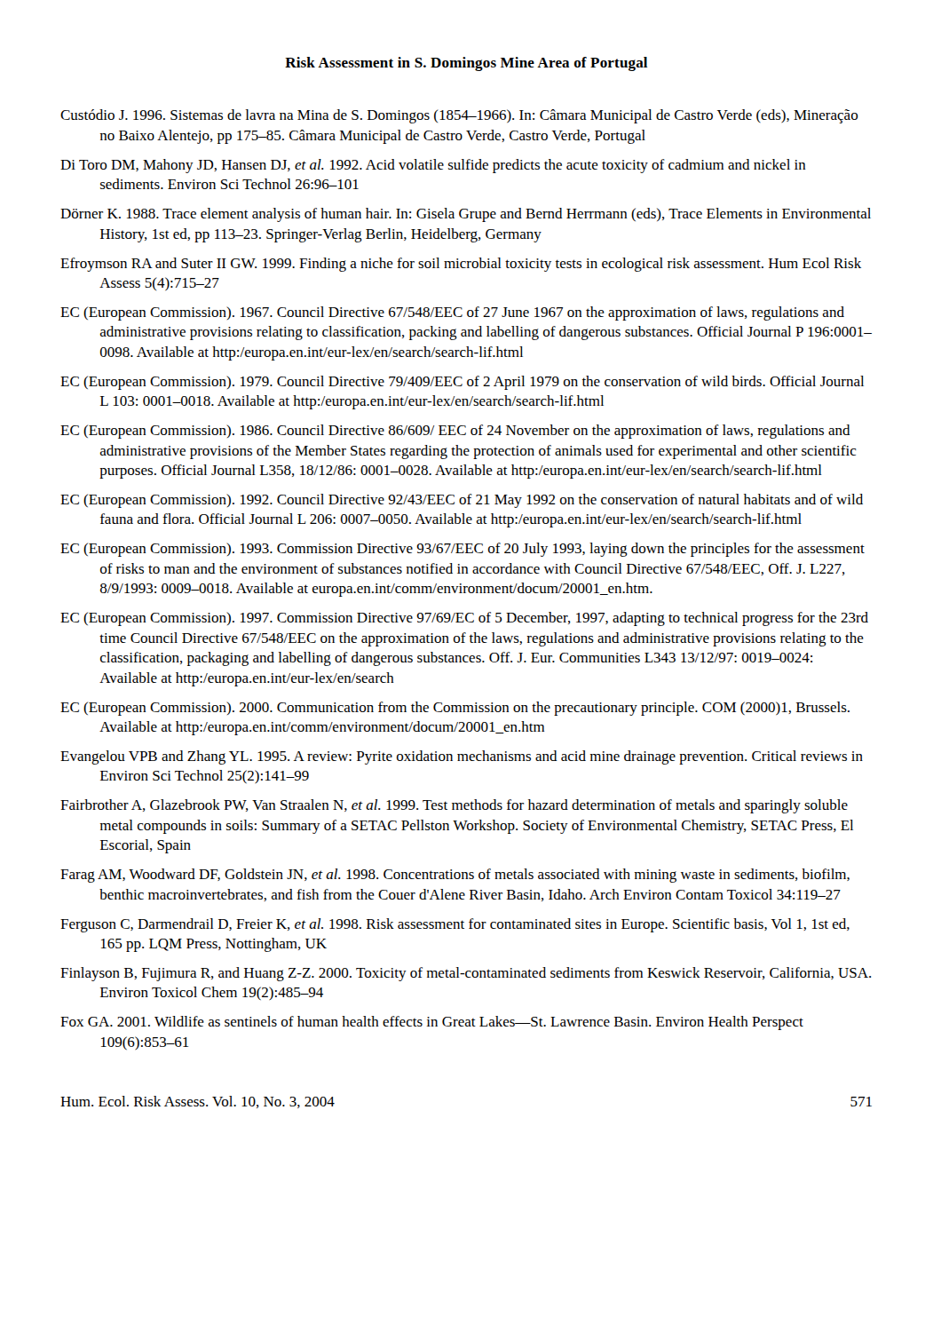Risk Assessment in S. Domingos Mine Area of Portugal
Custódio J. 1996. Sistemas de lavra na Mina de S. Domingos (1854–1966). In: Câmara Municipal de Castro Verde (eds), Mineração no Baixo Alentejo, pp 175–85. Câmara Municipal de Castro Verde, Castro Verde, Portugal
Di Toro DM, Mahony JD, Hansen DJ, et al. 1992. Acid volatile sulfide predicts the acute toxicity of cadmium and nickel in sediments. Environ Sci Technol 26:96–101
Dörner K. 1988. Trace element analysis of human hair. In: Gisela Grupe and Bernd Herrmann (eds), Trace Elements in Environmental History, 1st ed, pp 113–23. Springer-Verlag Berlin, Heidelberg, Germany
Efroymson RA and Suter II GW. 1999. Finding a niche for soil microbial toxicity tests in ecological risk assessment. Hum Ecol Risk Assess 5(4):715–27
EC (European Commission). 1967. Council Directive 67/548/EEC of 27 June 1967 on the approximation of laws, regulations and administrative provisions relating to classification, packing and labelling of dangerous substances. Official Journal P 196:0001–0098. Available at http:/europa.en.int/eur-lex/en/search/search-lif.html
EC (European Commission). 1979. Council Directive 79/409/EEC of 2 April 1979 on the conservation of wild birds. Official Journal L 103: 0001–0018. Available at http:/europa.en.int/eur-lex/en/search/search-lif.html
EC (European Commission). 1986. Council Directive 86/609/ EEC of 24 November on the approximation of laws, regulations and administrative provisions of the Member States regarding the protection of animals used for experimental and other scientific purposes. Official Journal L358, 18/12/86: 0001–0028. Available at http:/europa.en.int/eur-lex/en/search/search-lif.html
EC (European Commission). 1992. Council Directive 92/43/EEC of 21 May 1992 on the conservation of natural habitats and of wild fauna and flora. Official Journal L 206: 0007–0050. Available at http:/europa.en.int/eur-lex/en/search/search-lif.html
EC (European Commission). 1993. Commission Directive 93/67/EEC of 20 July 1993, laying down the principles for the assessment of risks to man and the environment of substances notified in accordance with Council Directive 67/548/EEC, Off. J. L227, 8/9/1993: 0009–0018. Available at europa.en.int/comm/environment/docum/20001_en.htm.
EC (European Commission). 1997. Commission Directive 97/69/EC of 5 December, 1997, adapting to technical progress for the 23rd time Council Directive 67/548/EEC on the approximation of the laws, regulations and administrative provisions relating to the classification, packaging and labelling of dangerous substances. Off. J. Eur. Communities L343 13/12/97: 0019–0024: Available at http:/europa.en.int/eur-lex/en/search
EC (European Commission). 2000. Communication from the Commission on the precautionary principle. COM (2000)1, Brussels. Available at http:/europa.en.int/comm/environment/docum/20001_en.htm
Evangelou VPB and Zhang YL. 1995. A review: Pyrite oxidation mechanisms and acid mine drainage prevention. Critical reviews in Environ Sci Technol 25(2):141–99
Fairbrother A, Glazebrook PW, Van Straalen N, et al. 1999. Test methods for hazard determination of metals and sparingly soluble metal compounds in soils: Summary of a SETAC Pellston Workshop. Society of Environmental Chemistry, SETAC Press, El Escorial, Spain
Farag AM, Woodward DF, Goldstein JN, et al. 1998. Concentrations of metals associated with mining waste in sediments, biofilm, benthic macroinvertebrates, and fish from the Couer d'Alene River Basin, Idaho. Arch Environ Contam Toxicol 34:119–27
Ferguson C, Darmendrail D, Freier K, et al. 1998. Risk assessment for contaminated sites in Europe. Scientific basis, Vol 1, 1st ed, 165 pp. LQM Press, Nottingham, UK
Finlayson B, Fujimura R, and Huang Z-Z. 2000. Toxicity of metal-contaminated sediments from Keswick Reservoir, California, USA. Environ Toxicol Chem 19(2):485–94
Fox GA. 2001. Wildlife as sentinels of human health effects in Great Lakes—St. Lawrence Basin. Environ Health Perspect 109(6):853–61
Hum. Ecol. Risk Assess. Vol. 10, No. 3, 2004 571